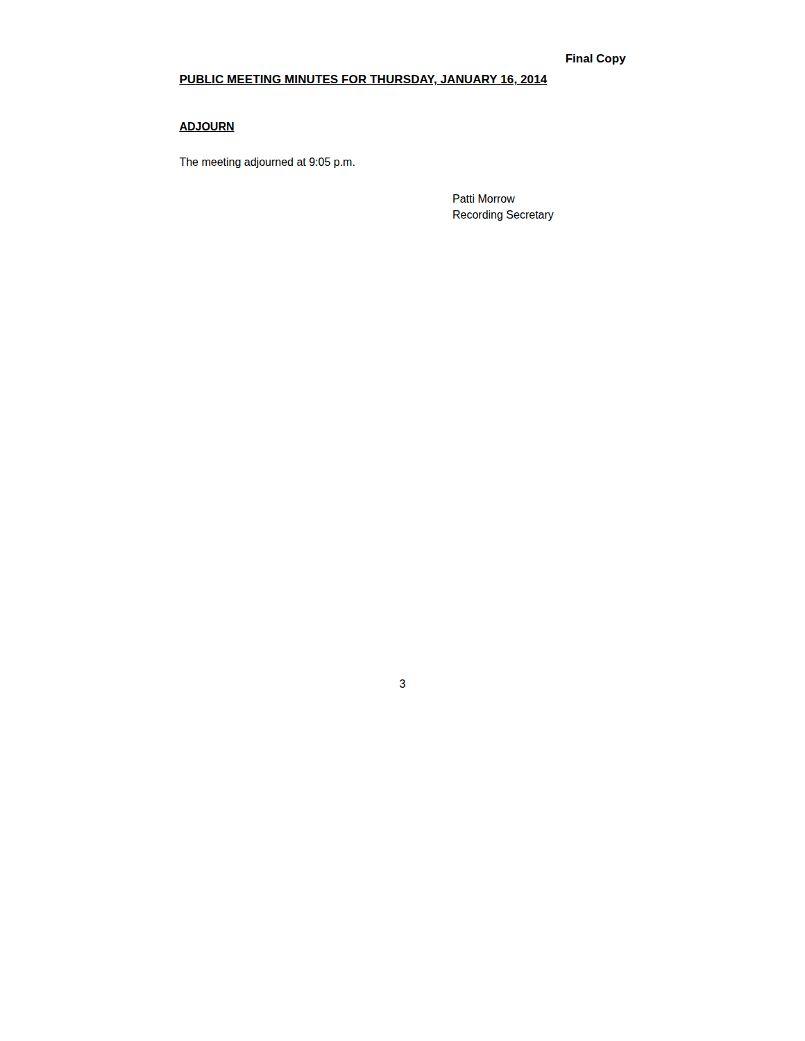Final Copy
PUBLIC MEETING MINUTES FOR THURSDAY, JANUARY 16, 2014
ADJOURN
The meeting adjourned at 9:05 p.m.
Patti Morrow
Recording Secretary
3